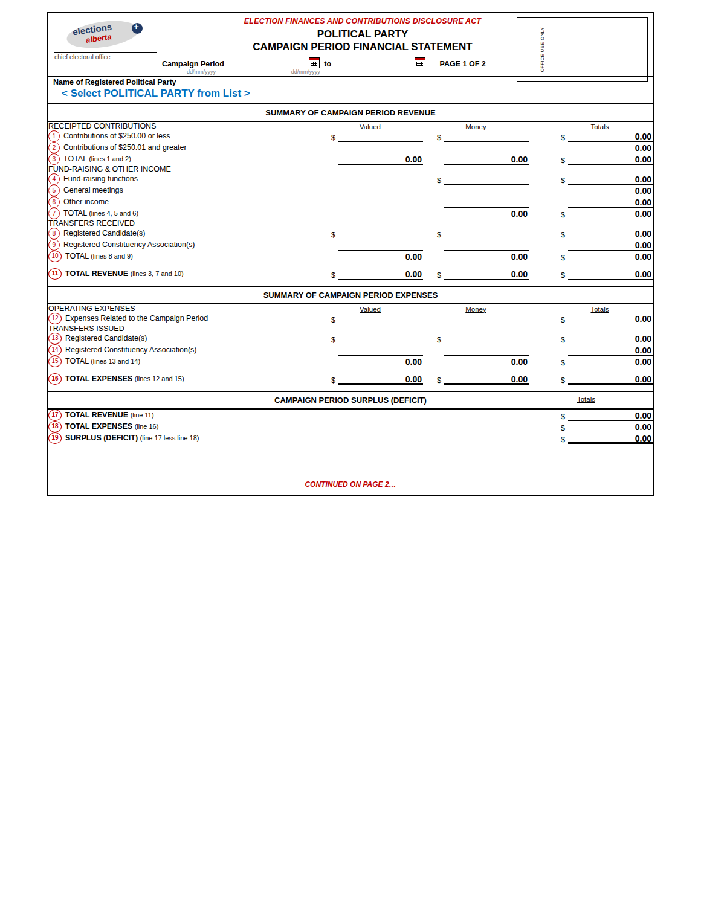elections
alberta
chief electoral office
ELECTION FINANCES AND CONTRIBUTIONS DISCLOSURE ACT
POLITICAL PARTY
CAMPAIGN PERIOD FINANCIAL STATEMENT
Campaign Period to PAGE 1 OF 2
dd/mm/yyyy dd/mm/yyyy
OFFICE USE ONLY
Name of Registered Political Party
< Select POLITICAL PARTY from List >
SUMMARY OF CAMPAIGN PERIOD REVENUE
| RECEIPTED CONTRIBUTIONS | Valued | Money | | Totals |
| 1 Contributions of $250.00 or less | $ | $ | | $ 0.00 |
| 2 Contributions of $250.01 and greater | | | | 0.00 |
| 3 TOTAL (lines 1 and 2) | 0.00 | 0.00 | | $ 0.00 |
| FUND-RAISING & OTHER INCOME | | | | |
| 4 Fund-raising functions | | $ | | $ 0.00 |
| 5 General meetings | | | | 0.00 |
| 6 Other income | | | | 0.00 |
| 7 TOTAL (lines 4, 5 and 6) | | 0.00 | | $ 0.00 |
| TRANSFERS RECEIVED | | | | |
| 8 Registered Candidate(s) | $ | $ | | $ 0.00 |
| 9 Registered Constituency Association(s) | | | | 0.00 |
| 10 TOTAL (lines 8 and 9) | 0.00 | 0.00 | | $ 0.00 |
| 11 TOTAL REVENUE (lines 3, 7 and 10) | $ 0.00 | $ 0.00 | | $ 0.00 |
SUMMARY OF CAMPAIGN PERIOD EXPENSES
| OPERATING EXPENSES | Valued | Money | | Totals |
| 12 Expenses Related to the Campaign Period | $ | | | $ 0.00 |
| TRANSFERS ISSUED | | | | |
| 13 Registered Candidate(s) | $ | $ | | $ 0.00 |
| 14 Registered Constituency Association(s) | | | | 0.00 |
| 15 TOTAL (lines 13 and 14) | 0.00 | 0.00 | | $ 0.00 |
| 16 TOTAL EXPENSES (lines 12 and 15) | $ 0.00 | $ 0.00 | | $ 0.00 |
CAMPAIGN PERIOD SURPLUS (DEFICIT) Totals
| 17 TOTAL REVENUE (line 11) | | | | $ 0.00 |
| 18 TOTAL EXPENSES (line 16) | | | | $ 0.00 |
| 19 SURPLUS (DEFICIT) (line 17 less line 18) | | | | $ 0.00 |
CONTINUED ON PAGE 2…